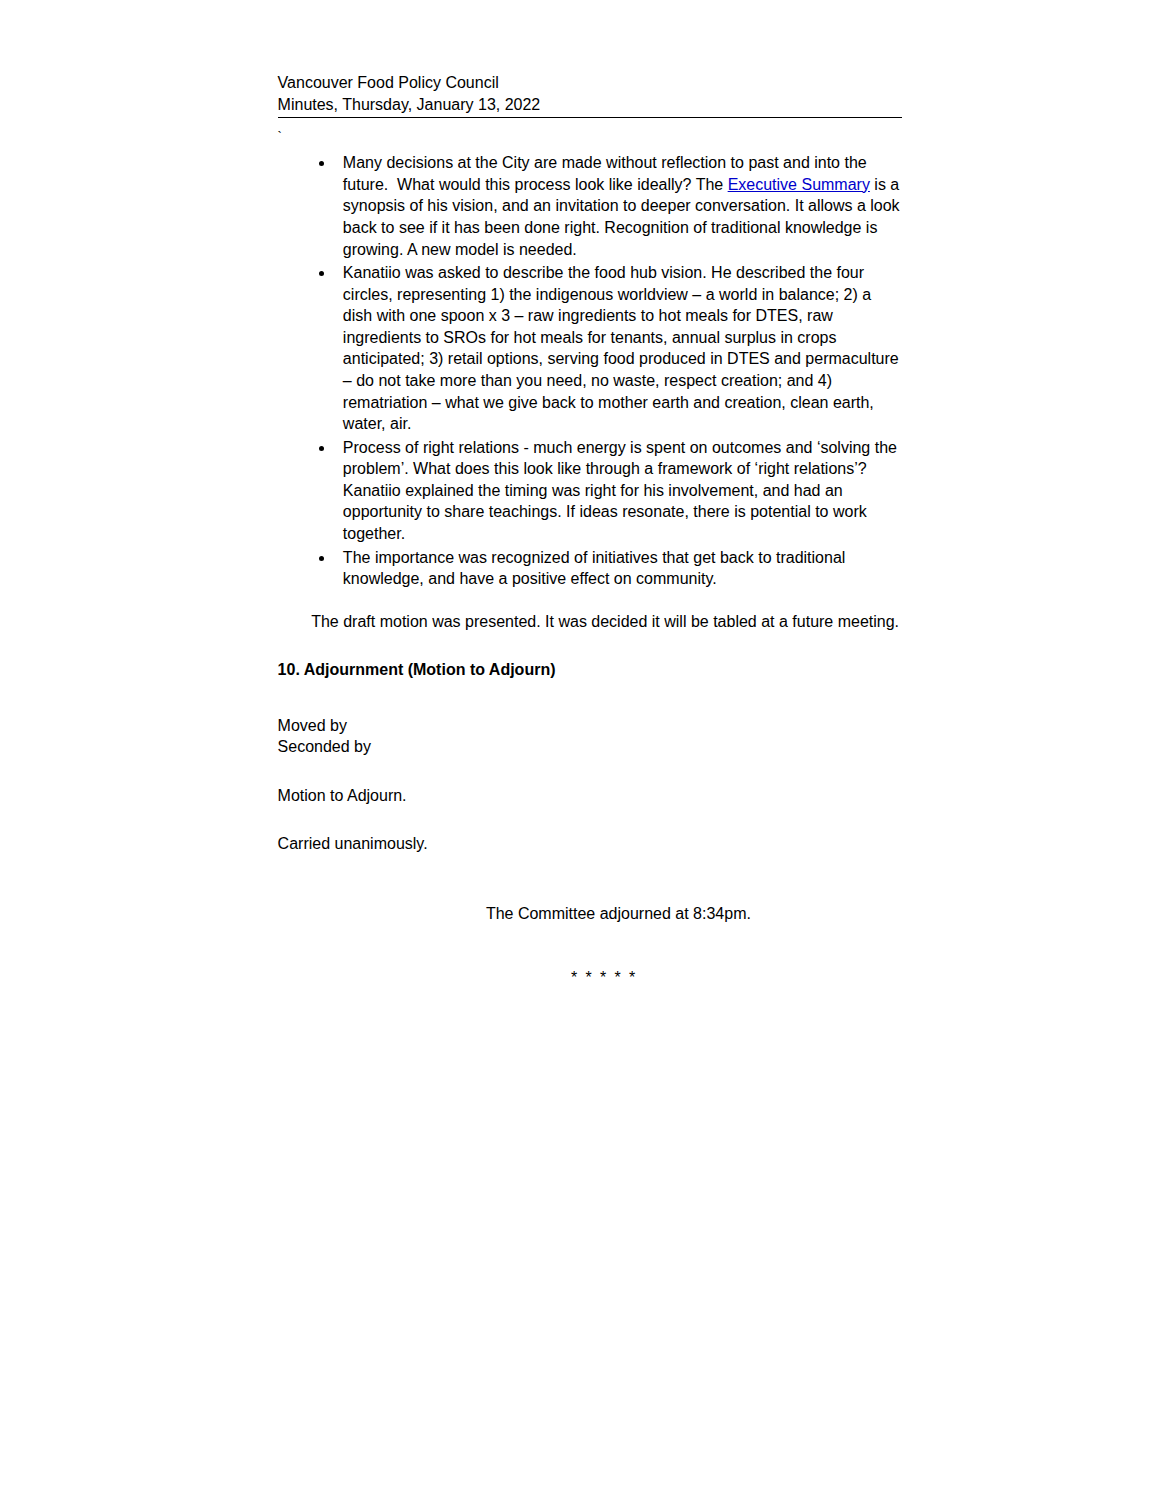Vancouver Food Policy Council
Minutes, Thursday, January 13, 2022
`
Many decisions at the City are made without reflection to past and into the future. What would this process look like ideally? The Executive Summary is a synopsis of his vision, and an invitation to deeper conversation. It allows a look back to see if it has been done right. Recognition of traditional knowledge is growing. A new model is needed.
Kanatiio was asked to describe the food hub vision. He described the four circles, representing 1) the indigenous worldview – a world in balance; 2) a dish with one spoon x 3 – raw ingredients to hot meals for DTES, raw ingredients to SROs for hot meals for tenants, annual surplus in crops anticipated; 3) retail options, serving food produced in DTES and permaculture – do not take more than you need, no waste, respect creation; and 4) rematriation – what we give back to mother earth and creation, clean earth, water, air.
Process of right relations - much energy is spent on outcomes and ‘solving the problem’. What does this look like through a framework of ‘right relations’? Kanatiio explained the timing was right for his involvement, and had an opportunity to share teachings. If ideas resonate, there is potential to work together.
The importance was recognized of initiatives that get back to traditional knowledge, and have a positive effect on community.
The draft motion was presented. It was decided it will be tabled at a future meeting.
10. Adjournment (Motion to Adjourn)
Moved by
Seconded by
Motion to Adjourn.
Carried unanimously.
The Committee adjourned at 8:34pm.
* * * * *